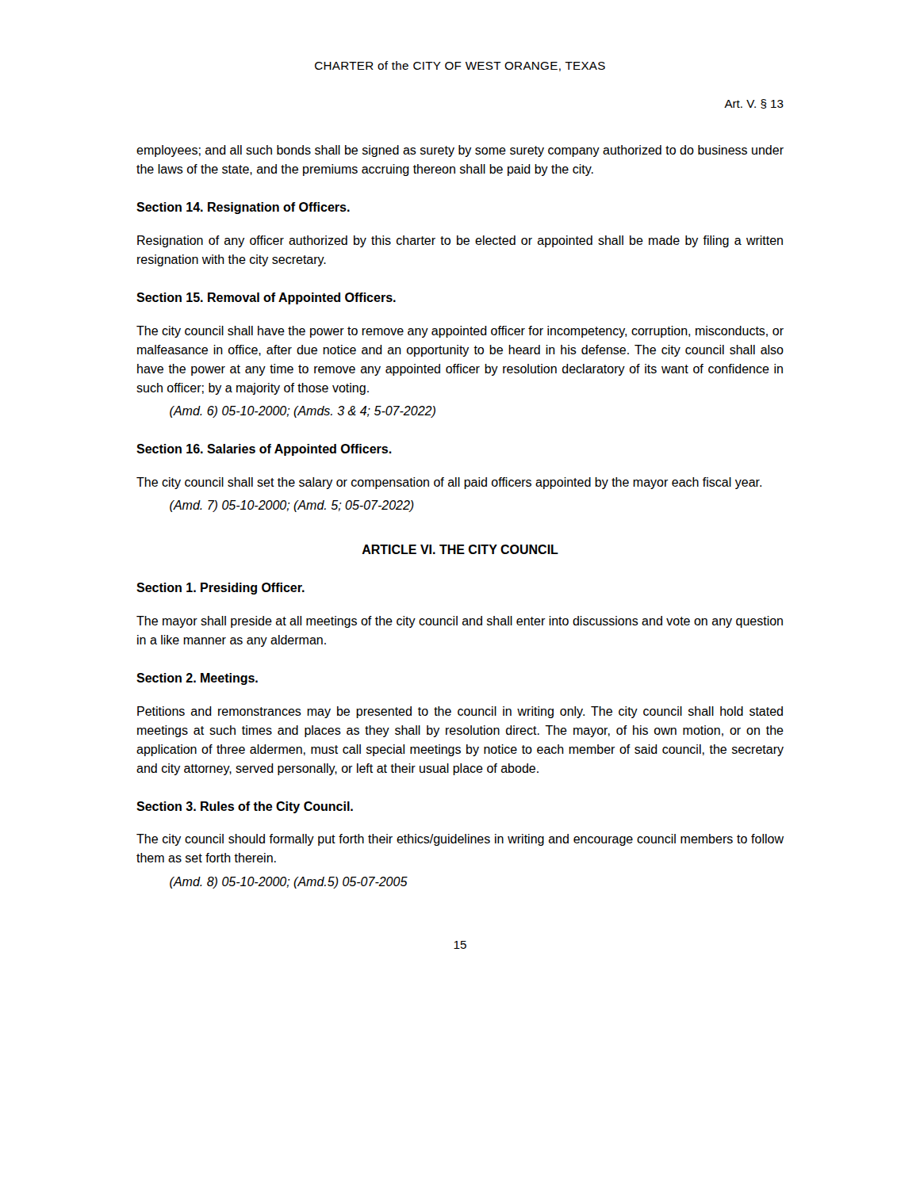CHARTER of the CITY OF WEST ORANGE, TEXAS
Art. V. § 13
employees; and all such bonds shall be signed as surety by some surety company authorized to do business under the laws of the state, and the premiums accruing thereon shall be paid by the city.
Section 14. Resignation of Officers.
Resignation of any officer authorized by this charter to be elected or appointed shall be made by filing a written resignation with the city secretary.
Section 15. Removal of Appointed Officers.
The city council shall have the power to remove any appointed officer for incompetency, corruption, misconducts, or malfeasance in office, after due notice and an opportunity to be heard in his defense. The city council shall also have the power at any time to remove any appointed officer by resolution declaratory of its want of confidence in such officer; by a majority of those voting.
(Amd. 6) 05-10-2000; (Amds. 3 & 4; 5-07-2022)
Section 16. Salaries of Appointed Officers.
The city council shall set the salary or compensation of all paid officers appointed by the mayor each fiscal year.
(Amd. 7) 05-10-2000; (Amd. 5; 05-07-2022)
ARTICLE VI. THE CITY COUNCIL
Section 1. Presiding Officer.
The mayor shall preside at all meetings of the city council and shall enter into discussions and vote on any question in a like manner as any alderman.
Section 2. Meetings.
Petitions and remonstrances may be presented to the council in writing only. The city council shall hold stated meetings at such times and places as they shall by resolution direct. The mayor, of his own motion, or on the application of three aldermen, must call special meetings by notice to each member of said council, the secretary and city attorney, served personally, or left at their usual place of abode.
Section 3. Rules of the City Council.
The city council should formally put forth their ethics/guidelines in writing and encourage council members to follow them as set forth therein.
(Amd. 8) 05-10-2000; (Amd.5) 05-07-2005
15